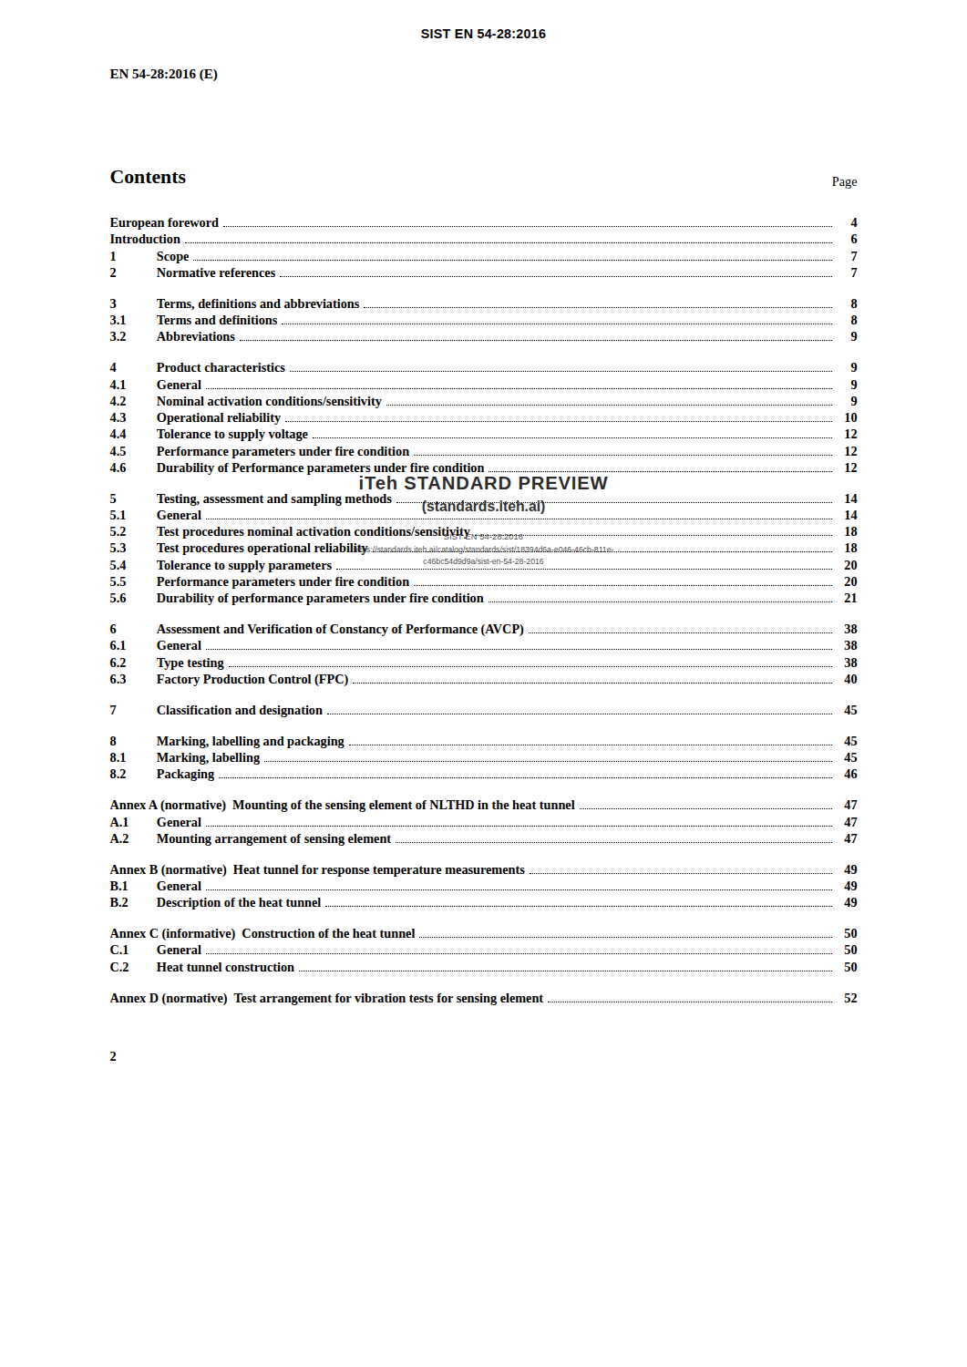SIST EN 54-28:2016
EN 54-28:2016 (E)
Contents
Page
European foreword 4
Introduction 6
1 Scope 7
2 Normative references 7
3 Terms, definitions and abbreviations 8
3.1 Terms and definitions 8
3.2 Abbreviations 9
4 Product characteristics 9
4.1 General 9
4.2 Nominal activation conditions/sensitivity 9
4.3 Operational reliability 10
4.4 Tolerance to supply voltage 12
4.5 Performance parameters under fire condition 12
4.6 Durability of Performance parameters under fire condition 12
iTeh STANDARD PREVIEW
(standards.iteh.ai)
SIST EN 54-28:2016
https://standards.iteh.ai/catalog/standards/sist/18394d6a-e046-46cb-811e-
c46bc54d9d9a/sist-en-54-28-2016
5 Testing, assessment and sampling methods 14
5.1 General 14
5.2 Test procedures nominal activation conditions/sensitivity 18
5.3 Test procedures operational reliability 18
5.4 Tolerance to supply parameters 20
5.5 Performance parameters under fire condition 20
5.6 Durability of performance parameters under fire condition 21
6 Assessment and Verification of Constancy of Performance (AVCP) 38
6.1 General 38
6.2 Type testing 38
6.3 Factory Production Control (FPC) 40
7 Classification and designation 45
8 Marking, labelling and packaging 45
8.1 Marking, labelling 45
8.2 Packaging 46
Annex A (normative) Mounting of the sensing element of NLTHD in the heat tunnel 47
A.1 General 47
A.2 Mounting arrangement of sensing element 47
Annex B (normative) Heat tunnel for response temperature measurements 49
B.1 General 49
B.2 Description of the heat tunnel 49
Annex C (informative) Construction of the heat tunnel 50
C.1 General 50
C.2 Heat tunnel construction 50
Annex D (normative) Test arrangement for vibration tests for sensing element 52
2